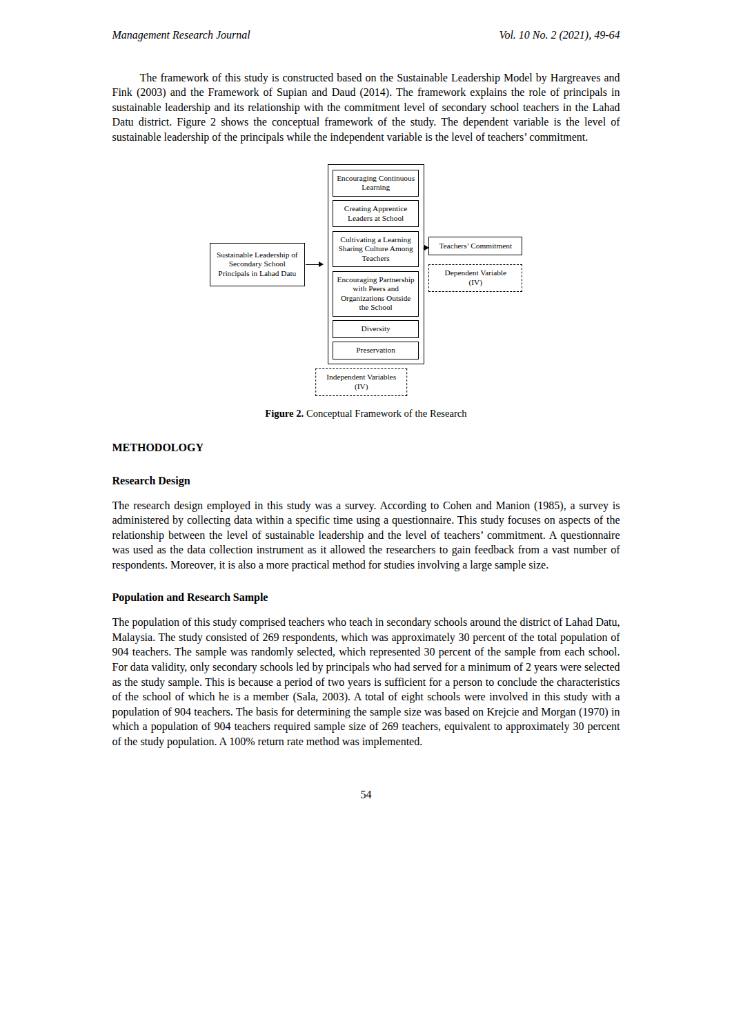Management Research Journal Vol. 10 No. 2 (2021), 49-64
The framework of this study is constructed based on the Sustainable Leadership Model by Hargreaves and Fink (2003) and the Framework of Supian and Daud (2014). The framework explains the role of principals in sustainable leadership and its relationship with the commitment level of secondary school teachers in the Lahad Datu district. Figure 2 shows the conceptual framework of the study. The dependent variable is the level of sustainable leadership of the principals while the independent variable is the level of teachers’ commitment.
Sustainable Leadership of Secondary School Principals in Lahad Datu
Encouraging Continuous Learning
Creating Apprentice Leaders at School
Cultivating a Learning Sharing Culture Among Teachers
Encouraging Partnership with Peers and Organizations Outside the School
Diversity
Preservation
Teachers’ Commitment
Dependent Variable
(IV)
Independent Variables
(IV)
Figure 2. Conceptual Framework of the Research
METHODOLOGY
Research Design
The research design employed in this study was a survey. According to Cohen and Manion (1985), a survey is administered by collecting data within a specific time using a questionnaire. This study focuses on aspects of the relationship between the level of sustainable leadership and the level of teachers’ commitment. A questionnaire was used as the data collection instrument as it allowed the researchers to gain feedback from a vast number of respondents. Moreover, it is also a more practical method for studies involving a large sample size.
Population and Research Sample
The population of this study comprised teachers who teach in secondary schools around the district of Lahad Datu, Malaysia. The study consisted of 269 respondents, which was approximately 30 percent of the total population of 904 teachers. The sample was randomly selected, which represented 30 percent of the sample from each school. For data validity, only secondary schools led by principals who had served for a minimum of 2 years were selected as the study sample. This is because a period of two years is sufficient for a person to conclude the characteristics of the school of which he is a member (Sala, 2003). A total of eight schools were involved in this study with a population of 904 teachers. The basis for determining the sample size was based on Krejcie and Morgan (1970) in which a population of 904 teachers required sample size of 269 teachers, equivalent to approximately 30 percent of the study population. A 100% return rate method was implemented.
54